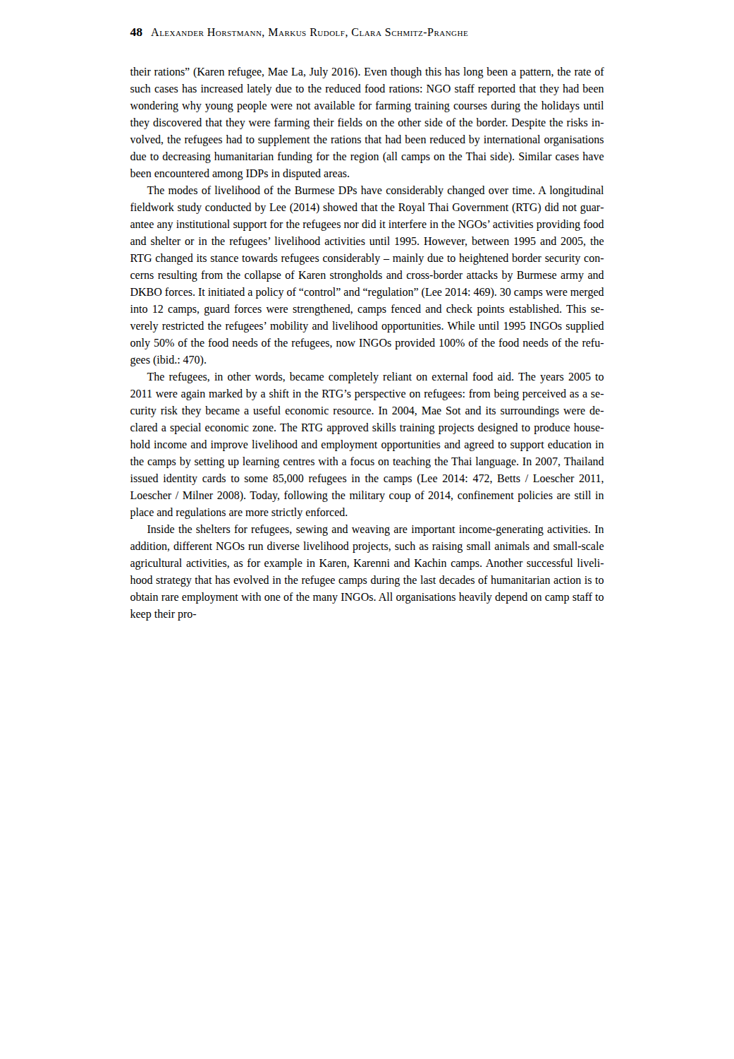48 Alexander Horstmann, Markus Rudolf, Clara Schmitz-Pranghe
their rations” (Karen refugee, Mae La, July 2016). Even though this has long been a pattern, the rate of such cases has increased lately due to the reduced food rations: NGO staff reported that they had been wondering why young people were not available for farming training courses during the holidays until they discovered that they were farming their fields on the other side of the border. Despite the risks involved, the refugees had to supplement the rations that had been reduced by international organisations due to decreasing humanitarian funding for the region (all camps on the Thai side). Similar cases have been encountered among IDPs in disputed areas.
The modes of livelihood of the Burmese DPs have considerably changed over time. A longitudinal fieldwork study conducted by Lee (2014) showed that the Royal Thai Government (RTG) did not guarantee any institutional support for the refugees nor did it interfere in the NGOs’ activities providing food and shelter or in the refugees’ livelihood activities until 1995. However, between 1995 and 2005, the RTG changed its stance towards refugees considerably – mainly due to heightened border security concerns resulting from the collapse of Karen strongholds and cross-border attacks by Burmese army and DKBO forces. It initiated a policy of “control” and “regulation” (Lee 2014: 469). 30 camps were merged into 12 camps, guard forces were strengthened, camps fenced and check points established. This severely restricted the refugees’ mobility and livelihood opportunities. While until 1995 INGOs supplied only 50% of the food needs of the refugees, now INGOs provided 100% of the food needs of the refugees (ibid.: 470).
The refugees, in other words, became completely reliant on external food aid. The years 2005 to 2011 were again marked by a shift in the RTG’s perspective on refugees: from being perceived as a security risk they became a useful economic resource. In 2004, Mae Sot and its surroundings were declared a special economic zone. The RTG approved skills training projects designed to produce household income and improve livelihood and employment opportunities and agreed to support education in the camps by setting up learning centres with a focus on teaching the Thai language. In 2007, Thailand issued identity cards to some 85,000 refugees in the camps (Lee 2014: 472, Betts / Loescher 2011, Loescher / Milner 2008). Today, following the military coup of 2014, confinement policies are still in place and regulations are more strictly enforced.
Inside the shelters for refugees, sewing and weaving are important income-generating activities. In addition, different NGOs run diverse livelihood projects, such as raising small animals and small-scale agricultural activities, as for example in Karen, Karenni and Kachin camps. Another successful livelihood strategy that has evolved in the refugee camps during the last decades of humanitarian action is to obtain rare employment with one of the many INGOs. All organisations heavily depend on camp staff to keep their pro-